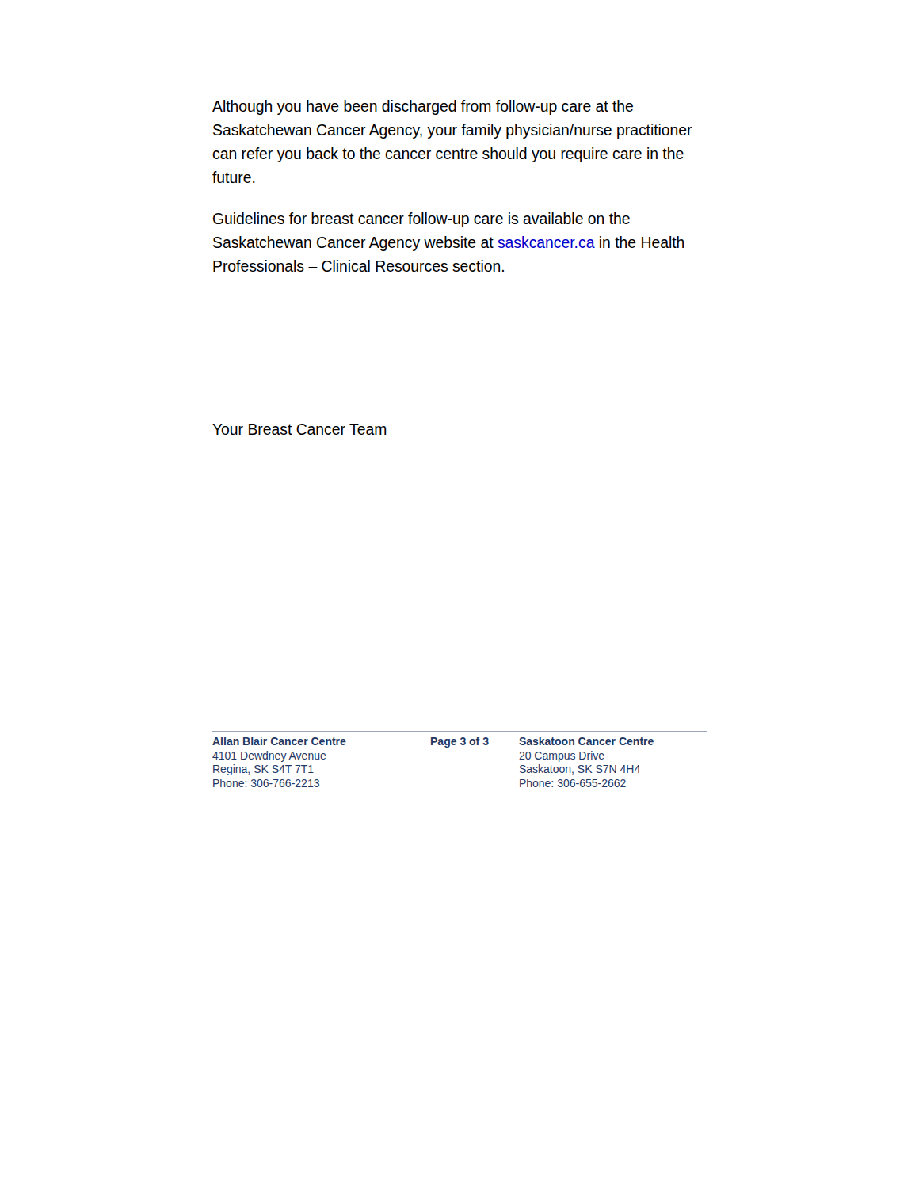Although you have been discharged from follow-up care at the Saskatchewan Cancer Agency, your family physician/nurse practitioner can refer you back to the cancer centre should you require care in the future.
Guidelines for breast cancer follow-up care is available on the Saskatchewan Cancer Agency website at saskcancer.ca in the Health Professionals – Clinical Resources section.
Your Breast Cancer Team
Allan Blair Cancer Centre
4101 Dewdney Avenue
Regina, SK S4T 7T1
Phone: 306-766-2213
Page 3 of 3
Saskatoon Cancer Centre
20 Campus Drive
Saskatoon, SK S7N 4H4
Phone: 306-655-2662